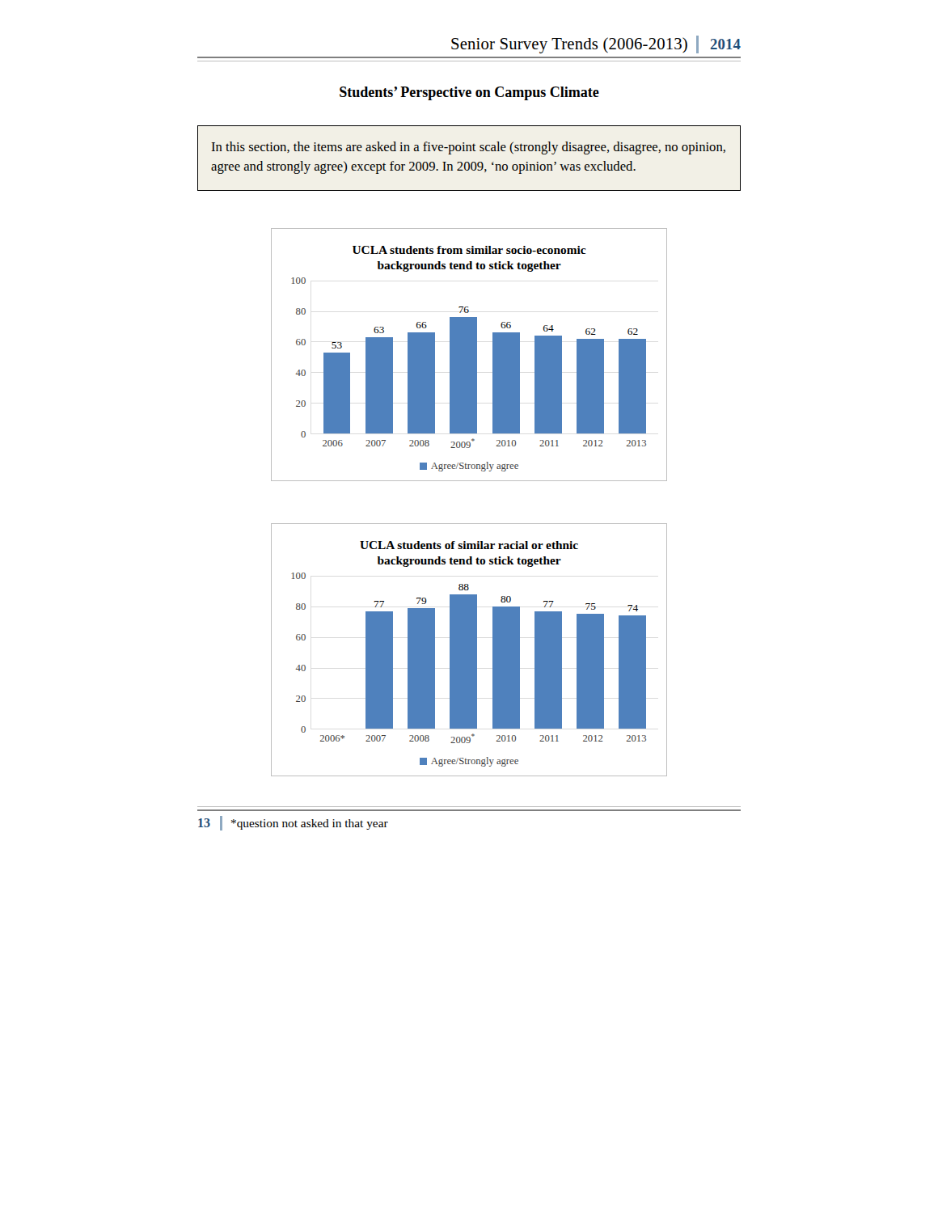Senior Survey Trends (2006-2013)2014
Students’ Perspective on Campus Climate
In this section, the items are asked in a five-point scale (strongly disagree, disagree, no opinion, agree and strongly agree) except for 2009. In 2009, ‘no opinion’ was excluded.
UCLA students from similar socio-economic
backgrounds tend to stick together
100 80 60 40 20 0
53
63
66
76
66
64
62
62
2006 2007 2008 2009* 2010 2011 2012 2013
Agree/Strongly agree
UCLA students of similar racial or ethnic
backgrounds tend to stick together
100 80 60 40 20 0
77
79
88
80
77
75
74
2006* 2007 2008 2009* 2010 2011 2012 2013
Agree/Strongly agree
13*question not asked in that year